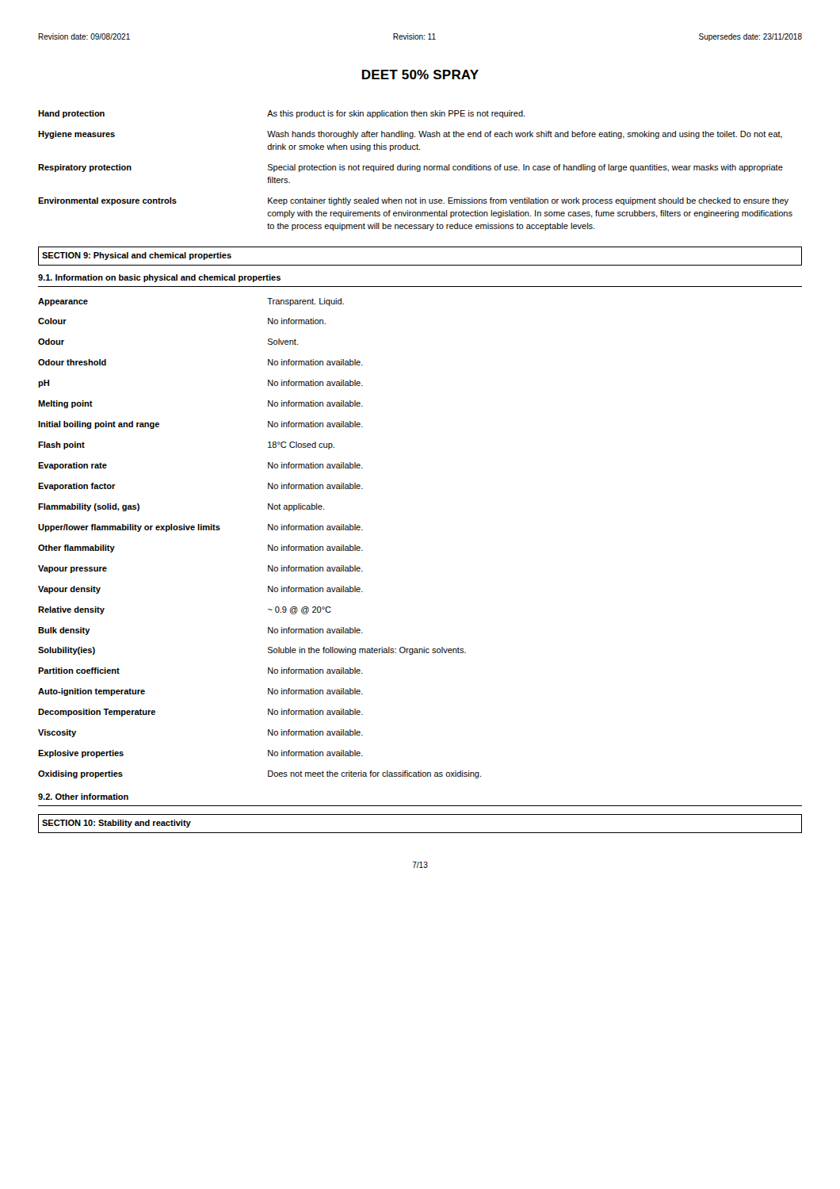Revision date: 09/08/2021 Revision: 11 Supersedes date: 23/11/2018
DEET 50% SPRAY
| Hand protection | As this product is for skin application then skin PPE is not required. |
| Hygiene measures | Wash hands thoroughly after handling. Wash at the end of each work shift and before eating, smoking and using the toilet. Do not eat, drink or smoke when using this product. |
| Respiratory protection | Special protection is not required during normal conditions of use. In case of handling of large quantities, wear masks with appropriate filters. |
| Environmental exposure controls | Keep container tightly sealed when not in use. Emissions from ventilation or work process equipment should be checked to ensure they comply with the requirements of environmental protection legislation. In some cases, fume scrubbers, filters or engineering modifications to the process equipment will be necessary to reduce emissions to acceptable levels. |
SECTION 9: Physical and chemical properties
9.1. Information on basic physical and chemical properties
| Appearance | Transparent. Liquid. |
| Colour | No information. |
| Odour | Solvent. |
| Odour threshold | No information available. |
| pH | No information available. |
| Melting point | No information available. |
| Initial boiling point and range | No information available. |
| Flash point | 18°C Closed cup. |
| Evaporation rate | No information available. |
| Evaporation factor | No information available. |
| Flammability (solid, gas) | Not applicable. |
| Upper/lower flammability or explosive limits | No information available. |
| Other flammability | No information available. |
| Vapour pressure | No information available. |
| Vapour density | No information available. |
| Relative density | ~ 0.9 @ @ 20°C |
| Bulk density | No information available. |
| Solubility(ies) | Soluble in the following materials: Organic solvents. |
| Partition coefficient | No information available. |
| Auto-ignition temperature | No information available. |
| Decomposition Temperature | No information available. |
| Viscosity | No information available. |
| Explosive properties | No information available. |
| Oxidising properties | Does not meet the criteria for classification as oxidising. |
9.2. Other information
SECTION 10: Stability and reactivity
7/13